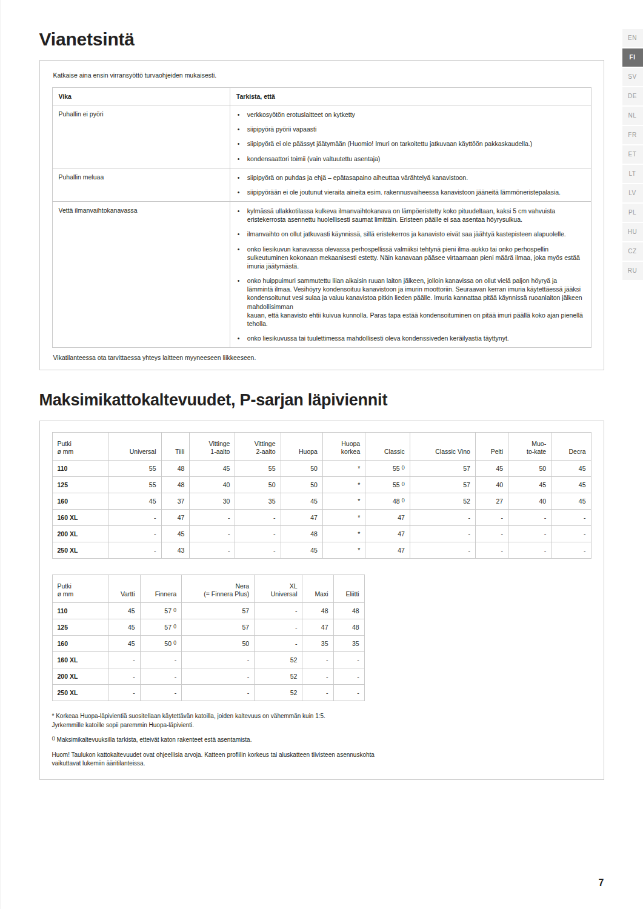EN FI SV DE NL FR ET LT LV PL HU CZ RU
Vianetsintä
Katkaise aina ensin virransyöttö turvaohjeiden mukaisesti.
| Vika | Tarkista, että |
| --- | --- |
| Puhallin ei pyöri | verkkosyötön erotuslaitteet on kytketty siipipyörä pyörii vapaasti siipipyörä ei ole päässyt jäätymään (Huomio! Imuri on tarkoitettu jatkuvaan käyttöön pakkaskaudella.) kondensaattori toimii (vain valtuutettu asentaja) |
| Puhallin meluaa | siipipyörä on puhdas ja ehjä – epätasapaino aiheuttaa värähtelyä kanavistoon. siipipyörään ei ole joutunut vieraita aineita esim. rakennusvaiheessa kanavistoon jääneitä lämmöneristepalasia. |
| Vettä ilmanvaihtokanavassa | kylmässä ullakkotilassa kulkeva ilmanvaihtokanava on lämpöeristetty koko pituudeltaan, kaksi 5 cm vahvuista eristekerrosta asennettu huolellisesti saumat limittäin. Eristeen päälle ei saa asentaa höyrysulkua. ilmanvaihto on ollut jatkuvasti käynnissä, sillä eristekerros ja kanavisto eivät saa jäähtyä kastepisteen alapuolelle. onko liesikuvun kanavassa olevassa perhospellissä valmiiksi tehtynä pieni ilma-aukko tai onko perhospellin sulkeutuminen kokonaan mekaanisesti estetty. Näin kanavaan pääsee virtaamaan pieni määrä ilmaa, joka myös estää imuria jäätymästä. onko huippuimuri sammutettu liian aikaisin ruuan laiton jälkeen, jolloin kanavissa on ollut vielä paljon höyryä ja lämmintä ilmaa. Vesihöyry kondensoituu kanavistoon ja imurin moottoriin. Seuraavan kerran imuria käytettäessä jääksi kondensoitunut vesi sulaa ja valuu kanavistoa pitkin lieden päälle. Imuria kannattaa pitää käynnissä ruoanlaiton jälkeen mahdollisimman kauan, että kanavisto ehtii kuivua kunnolla. Paras tapa estää kondensoituminen on pitää imuri päällä koko ajan pienellä teholla. onko liesikuvussa tai tuulettimessa mahdollisesti oleva kondenssiveden keräilyastia täyttynyt. |
Vikatilanteessa ota tarvittaessa yhteys laitteen myyneeseen liikkeeseen.
Maksimikattokaltevuudet, P-sarjan läpiviennit
| Putki ø mm | Universal | Tiili | Vittinge 1-aalto | Vittinge 2-aalto | Huopa | Huopa korkea | Classic | Classic Vino | Pelti | Muo- to-kate | Decra |
| --- | --- | --- | --- | --- | --- | --- | --- | --- | --- | --- | --- |
| 110 | 55 | 48 | 45 | 55 | 50 | * | 55 () | 57 | 45 | 50 | 45 |
| 125 | 55 | 48 | 40 | 50 | 50 | * | 55 () | 57 | 40 | 45 | 45 |
| 160 | 45 | 37 | 30 | 35 | 45 | * | 48 () | 52 | 27 | 40 | 45 |
| 160 XL | - | 47 | - | - | 47 | * | 47 | - | - | - | - |
| 200 XL | - | 45 | - | - | 48 | * | 47 | - | - | - | - |
| 250 XL | - | 43 | - | - | 45 | * | 47 | - | - | - | - |
| Putki ø mm | Vartti | Finnera | Nera (= Finnera Plus) | XL Universal | Maxi | Eliitti |
| --- | --- | --- | --- | --- | --- | --- |
| 110 | 45 | 57 () | 57 | - | 48 | 48 |
| 125 | 45 | 57 () | 57 | - | 47 | 48 |
| 160 | 45 | 50 () | 50 | - | 35 | 35 |
| 160 XL | - | - | - | 52 | - | - |
| 200 XL | - | - | - | 52 | - | - |
| 250 XL | - | - | - | 52 | - | - |
* Korkeaa Huopa-läpivientiä suositellaan käytettävän katoilla, joiden kaltevuus on vähemmän kuin 1:5.
Jyrkemmille katoille sopii paremmin Huopa-läpivienti.
() Maksimikaltevuuksilla tarkista, etteivät katon rakenteet estä asentamista.
Huom! Taulukon kattokaltevuudet ovat ohjeellisia arvoja. Katteen profiilin korkeus tai aluskatteen tiivisteen asennuskohta
vaikuttavat lukemiin ääritilanteissa.
7